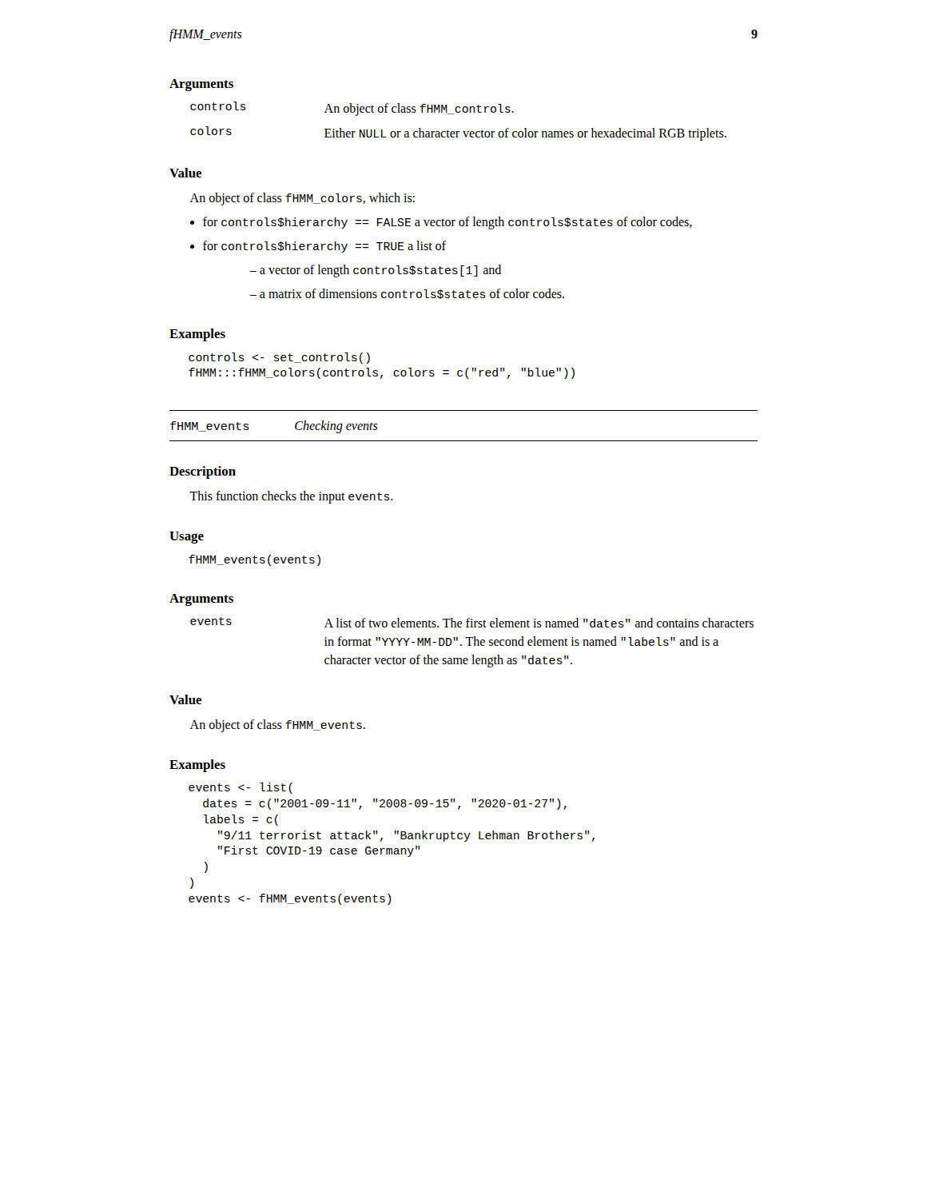fHMM_events 9
Arguments
controls
An object of class fHMM_controls.
colors
Either NULL or a character vector of color names or hexadecimal RGB triplets.
Value
An object of class fHMM_colors, which is:
for controls$hierarchy == FALSE a vector of length controls$states of color codes,
for controls$hierarchy == TRUE a list of
a vector of length controls$states[1] and
a matrix of dimensions controls$states of color codes.
Examples
controls <- set_controls()
fHMM:::fHMM_colors(controls, colors = c("red", "blue"))
fHMM_events Checking events
Description
This function checks the input events.
Usage
fHMM_events(events)
Arguments
events
A list of two elements. The first element is named "dates" and contains characters in format "YYYY-MM-DD". The second element is named "labels" and is a character vector of the same length as "dates".
Value
An object of class fHMM_events.
Examples
events <- list(
  dates = c("2001-09-11", "2008-09-15", "2020-01-27"),
  labels = c(
    "9/11 terrorist attack", "Bankruptcy Lehman Brothers",
    "First COVID-19 case Germany"
  )
)
events <- fHMM_events(events)